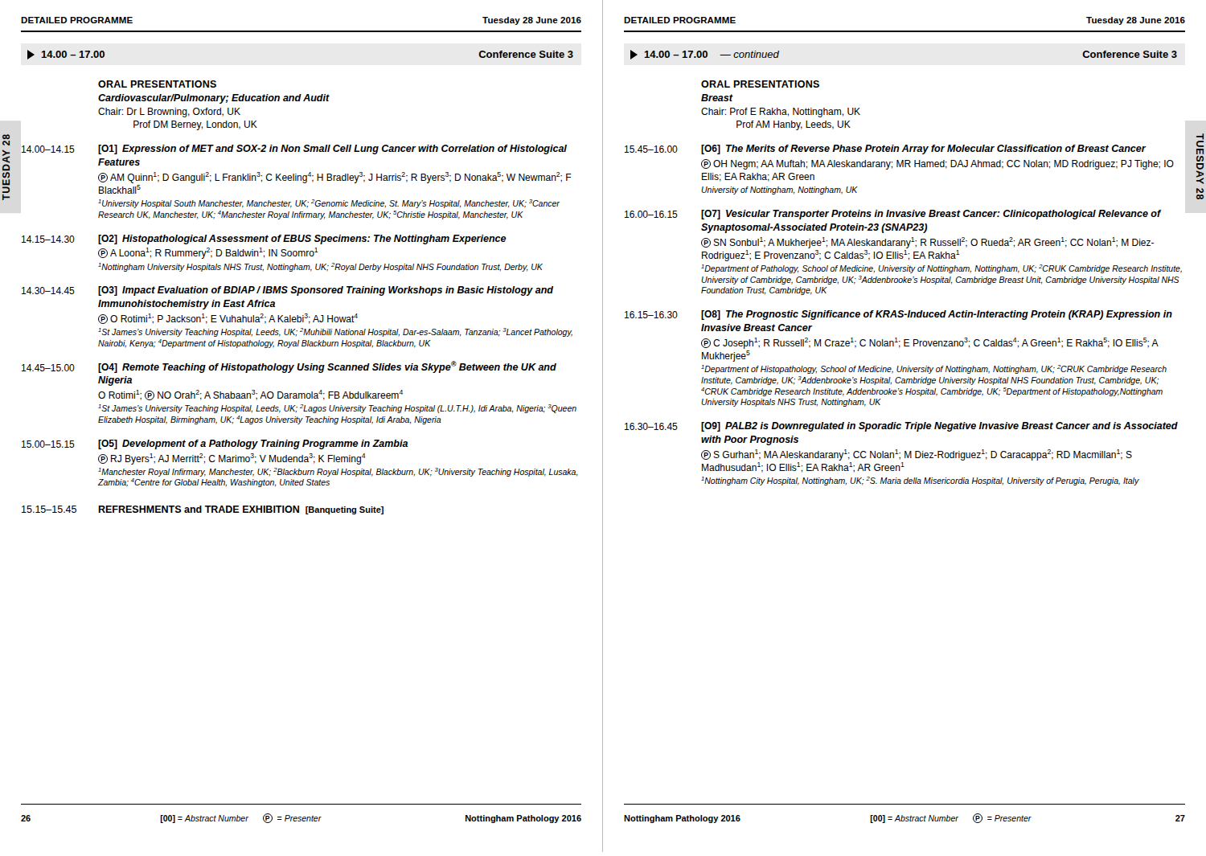TUESDAY 28
Detailed Programme Tuesday 28 June 2016
14.00 – 17.00 Conference Suite 3
Oral Presentations
Cardiovascular/Pulmonary; Education and Audit
Chair: Dr L Browning, Oxford, UK
Prof DM Berney, London, UK
14.00–14.15
[O1] Expression of MET and SOX-2 in Non Small Cell Lung Cancer with Correlation of Histological Features
PAM Quinn1; D Ganguli2; L Franklin3; C Keeling4; H Bradley3; J Harris2; R Byers3; D Nonaka5; W Newman2; F Blackhall5
1University Hospital South Manchester, Manchester, UK; 2Genomic Medicine, St. Mary’s Hospital, Manchester, UK; 3Cancer Research UK, Manchester, UK; 4Manchester Royal Infirmary, Manchester, UK; 5Christie Hospital, Manchester, UK
14.15–14.30
[O2] Histopathological Assessment of EBUS Specimens: The Nottingham Experience
PA Loona1; R Rummery2; D Baldwin1; IN Soomro1
1Nottingham University Hospitals NHS Trust, Nottingham, UK; 2Royal Derby Hospital NHS Foundation Trust, Derby, UK
14.30–14.45
[O3] Impact Evaluation of BDIAP / IBMS Sponsored Training Workshops in Basic Histology and Immunohistochemistry in East Africa
PO Rotimi1; P Jackson1; E Vuhahula2; A Kalebi3; AJ Howat4
1St James’s University Teaching Hospital, Leeds, UK; 2Muhibili National Hospital, Dar-es-Salaam, Tanzania; 3Lancet Pathology, Nairobi, Kenya; 4Department of Histopathology, Royal Blackburn Hospital, Blackburn, UK
14.45–15.00
[O4] Remote Teaching of Histopathology Using Scanned Slides via Skype® Between the UK and Nigeria
O Rotimi1; PNO Orah2; A Shabaan3; AO Daramola4; FB Abdulkareem4
1St James’s University Teaching Hospital, Leeds, UK; 2Lagos University Teaching Hospital (L.U.T.H.), Idi Araba, Nigeria; 3Queen Elizabeth Hospital, Birmingham, UK; 4Lagos University Teaching Hospital, Idi Araba, Nigeria
15.00–15.15
[O5] Development of a Pathology Training Programme in Zambia
PRJ Byers1; AJ Merritt2; C Marimo3; V Mudenda3; K Fleming4
1Manchester Royal Infirmary, Manchester, UK; 2Blackburn Royal Hospital, Blackburn, UK; 3University Teaching Hospital, Lusaka, Zambia; 4Centre for Global Health, Washington, United States
15.15–15.45
REFRESHMENTS and TRADE EXHIBITION [Banqueting Suite]
26 [00] = Abstract Number P = Presenter Nottingham Pathology 2016
TUESDAY 28
Detailed Programme Tuesday 28 June 2016
14.00 – 17.00 — continued Conference Suite 3
Oral Presentations
Breast
Chair: Prof E Rakha, Nottingham, UK
Prof AM Hanby, Leeds, UK
15.45–16.00
[O6] The Merits of Reverse Phase Protein Array for Molecular Classification of Breast Cancer
POH Negm; AA Muftah; MA Aleskandarany; MR Hamed; DAJ Ahmad; CC Nolan; MD Rodriguez; PJ Tighe; IO Ellis; EA Rakha; AR Green
University of Nottingham, Nottingham, UK
16.00–16.15
[O7] Vesicular Transporter Proteins in Invasive Breast Cancer: Clinicopathological Relevance of Synaptosomal-Associated Protein-23 (SNAP23)
PSN Sonbul1; A Mukherjee1; MA Aleskandarany1; R Russell2; O Rueda2; AR Green1; CC Nolan1; M Diez-Rodriguez1; E Provenzano3; C Caldas3; IO Ellis1; EA Rakha1
1Department of Pathology, School of Medicine, University of Nottingham, Nottingham, UK; 2CRUK Cambridge Research Institute, University of Cambridge, Cambridge, UK; 3Addenbrooke’s Hospital, Cambridge Breast Unit, Cambridge University Hospital NHS Foundation Trust, Cambridge, UK
16.15–16.30
[O8] The Prognostic Significance of KRAS-Induced Actin-Interacting Protein (KRAP) Expression in Invasive Breast Cancer
PC Joseph1; R Russell2; M Craze1; C Nolan1; E Provenzano3; C Caldas4; A Green1; E Rakha5; IO Ellis5; A Mukherjee5
1Department of Histopathology, School of Medicine, University of Nottingham, Nottingham, UK; 2CRUK Cambridge Research Institute, Cambridge, UK; 3Addenbrooke’s Hospital, Cambridge University Hospital NHS Foundation Trust, Cambridge, UK; 4CRUK Cambridge Research Institute, Addenbrooke’s Hospital, Cambridge, UK; 5Department of Histopathology,Nottingham University Hospitals NHS Trust, Nottingham, UK
16.30–16.45
[O9] PALB2 is Downregulated in Sporadic Triple Negative Invasive Breast Cancer and is Associated with Poor Prognosis
PS Gurhan1; MA Aleskandarany1; CC Nolan1; M Diez-Rodriguez1; D Caracappa2; RD Macmillan1; S Madhusudan1; IO Ellis1; EA Rakha1; AR Green1
1Nottingham City Hospital, Nottingham, UK; 2S. Maria della Misericordia Hospital, University of Perugia, Perugia, Italy
Nottingham Pathology 2016 [00] = Abstract Number P = Presenter 27